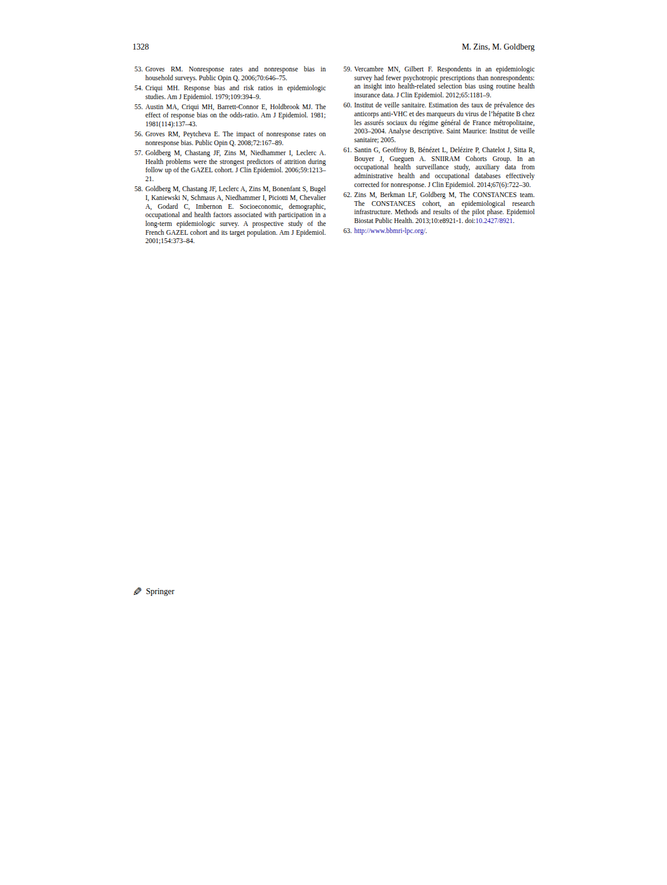1328
M. Zins, M. Goldberg
53. Groves RM. Nonresponse rates and nonresponse bias in household surveys. Public Opin Q. 2006;70:646–75.
54. Criqui MH. Response bias and risk ratios in epidemiologic studies. Am J Epidemiol. 1979;109:394–9.
55. Austin MA, Criqui MH, Barrett-Connor E, Holdbrook MJ. The effect of response bias on the odds-ratio. Am J Epidemiol. 1981; 1981(114):137–43.
56. Groves RM, Peytcheva E. The impact of nonresponse rates on nonresponse bias. Public Opin Q. 2008;72:167–89.
57. Goldberg M, Chastang JF, Zins M, Niedhammer I, Leclerc A. Health problems were the strongest predictors of attrition during follow up of the GAZEL cohort. J Clin Epidemiol. 2006;59:1213–21.
58. Goldberg M, Chastang JF, Leclerc A, Zins M, Bonenfant S, Bugel I, Kaniewski N, Schmaus A, Niedhammer I, Piciotti M, Chevalier A, Godard C, Imbernon E. Socioeconomic, demographic, occupational and health factors associated with participation in a long-term epidemiologic survey. A prospective study of the French GAZEL cohort and its target population. Am J Epidemiol. 2001;154:373–84.
59. Vercambre MN, Gilbert F. Respondents in an epidemiologic survey had fewer psychotropic prescriptions than nonrespondents: an insight into health-related selection bias using routine health insurance data. J Clin Epidemiol. 2012;65:1181–9.
60. Institut de veille sanitaire. Estimation des taux de prévalence des anticorps anti-VHC et des marqueurs du virus de l’hépatite B chez les assurés sociaux du régime général de France métropolitaine, 2003–2004. Analyse descriptive. Saint Maurice: Institut de veille sanitaire; 2005.
61. Santin G, Geoffroy B, Bénézet L, Delézire P, Chatelot J, Sitta R, Bouyer J, Gueguen A. SNIIRAM Cohorts Group. In an occupational health surveillance study, auxiliary data from administrative health and occupational databases effectively corrected for nonresponse. J Clin Epidemiol. 2014;67(6):722–30.
62. Zins M, Berkman LF, Goldberg M, The CONSTANCES team. The CONSTANCES cohort, an epidemiological research infrastructure. Methods and results of the pilot phase. Epidemiol Biostat Public Health. 2013;10:e8921-1. doi:10.2427/8921.
63. http://www.bbmri-lpc.org/.
✎ Springer